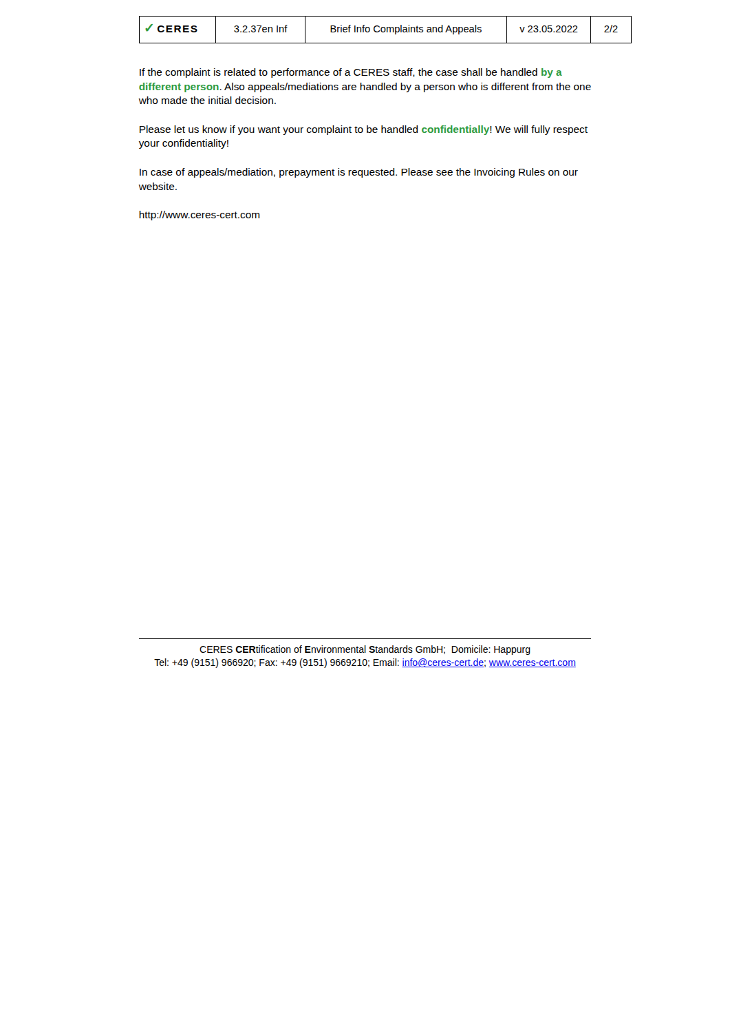| ✓ CERES | 3.2.37en Inf | Brief Info Complaints and Appeals | v 23.05.2022 | 2/2 |
If the complaint is related to performance of a CERES staff, the case shall be handled by a different person. Also appeals/mediations are handled by a person who is different from the one who made the initial decision.
Please let us know if you want your complaint to be handled confidentially! We will fully respect your confidentiality!
In case of appeals/mediation, prepayment is requested. Please see the Invoicing Rules on our website.
http://www.ceres-cert.com
CERES CERtification of Environmental Standards GmbH; Domicile: Happurg
Tel: +49 (9151) 966920; Fax: +49 (9151) 9669210; Email: info@ceres-cert.de; www.ceres-cert.com